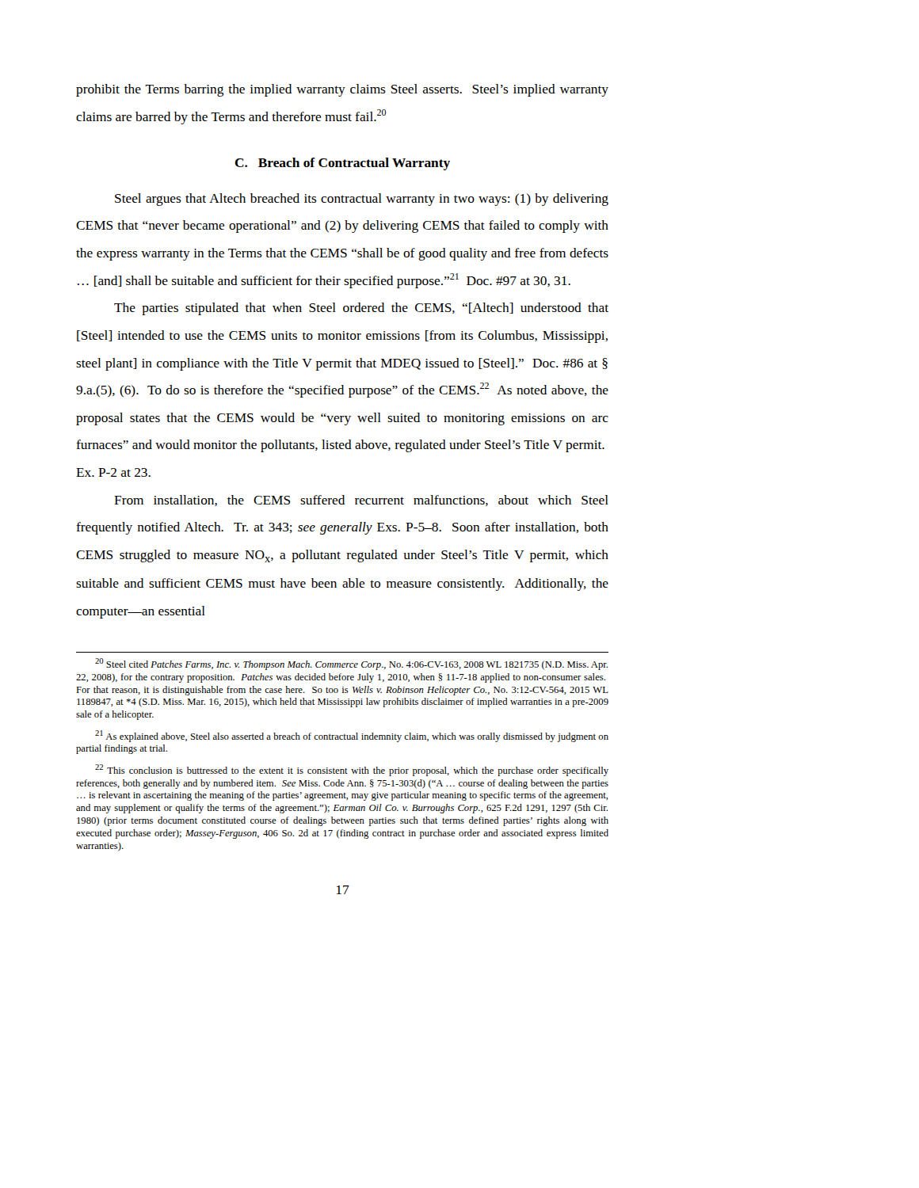prohibit the Terms barring the implied warranty claims Steel asserts. Steel’s implied warranty claims are barred by the Terms and therefore must fail.20
C. Breach of Contractual Warranty
Steel argues that Altech breached its contractual warranty in two ways: (1) by delivering CEMS that “never became operational” and (2) by delivering CEMS that failed to comply with the express warranty in the Terms that the CEMS “shall be of good quality and free from defects … [and] shall be suitable and sufficient for their specified purpose.”21 Doc. #97 at 30, 31.
The parties stipulated that when Steel ordered the CEMS, “[Altech] understood that [Steel] intended to use the CEMS units to monitor emissions [from its Columbus, Mississippi, steel plant] in compliance with the Title V permit that MDEQ issued to [Steel].” Doc. #86 at § 9.a.(5), (6). To do so is therefore the “specified purpose” of the CEMS.22 As noted above, the proposal states that the CEMS would be “very well suited to monitoring emissions on arc furnaces” and would monitor the pollutants, listed above, regulated under Steel’s Title V permit. Ex. P-2 at 23.
From installation, the CEMS suffered recurrent malfunctions, about which Steel frequently notified Altech. Tr. at 343; see generally Exs. P-5–8. Soon after installation, both CEMS struggled to measure NOx, a pollutant regulated under Steel’s Title V permit, which suitable and sufficient CEMS must have been able to measure consistently. Additionally, the computer—an essential
20 Steel cited Patches Farms, Inc. v. Thompson Mach. Commerce Corp., No. 4:06-CV-163, 2008 WL 1821735 (N.D. Miss. Apr. 22, 2008), for the contrary proposition. Patches was decided before July 1, 2010, when § 11-7-18 applied to non-consumer sales. For that reason, it is distinguishable from the case here. So too is Wells v. Robinson Helicopter Co., No. 3:12-CV-564, 2015 WL 1189847, at *4 (S.D. Miss. Mar. 16, 2015), which held that Mississippi law prohibits disclaimer of implied warranties in a pre-2009 sale of a helicopter.
21 As explained above, Steel also asserted a breach of contractual indemnity claim, which was orally dismissed by judgment on partial findings at trial.
22 This conclusion is buttressed to the extent it is consistent with the prior proposal, which the purchase order specifically references, both generally and by numbered item. See Miss. Code Ann. § 75-1-303(d) (“A … course of dealing between the parties … is relevant in ascertaining the meaning of the parties’ agreement, may give particular meaning to specific terms of the agreement, and may supplement or qualify the terms of the agreement.”); Earman Oil Co. v. Burroughs Corp., 625 F.2d 1291, 1297 (5th Cir. 1980) (prior terms document constituted course of dealings between parties such that terms defined parties’ rights along with executed purchase order); Massey-Ferguson, 406 So. 2d at 17 (finding contract in purchase order and associated express limited warranties).
17